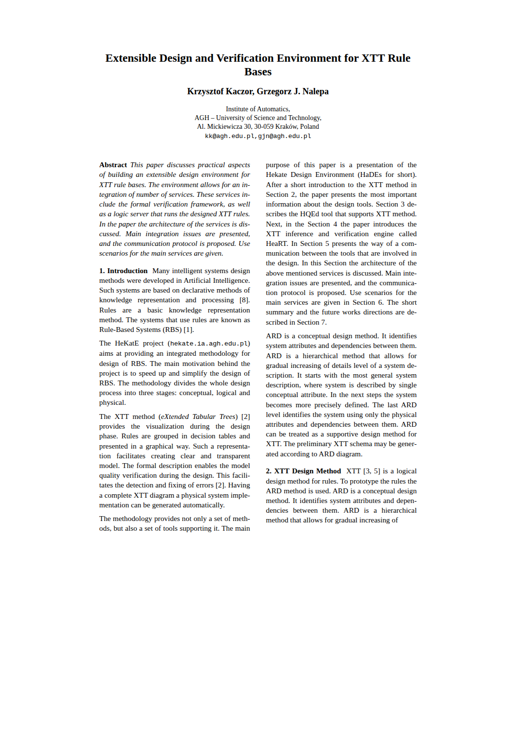Extensible Design and Verification Environment for XTT Rule Bases
Krzysztof Kaczor, Grzegorz J. Nalepa
Institute of Automatics,
AGH – University of Science and Technology,
Al. Mickiewicza 30, 30-059 Kraków, Poland
kk@agh.edu.pl,gjn@agh.edu.pl
Abstract This paper discusses practical aspects of building an extensible design environment for XTT rule bases. The environment allows for an integration of number of services. These services include the formal verification framework, as well as a logic server that runs the designed XTT rules. In the paper the architecture of the services is discussed. Main integration issues are presented, and the communication protocol is proposed. Use scenarios for the main services are given.
1. Introduction Many intelligent systems design methods were developed in Artificial Intelligence. Such systems are based on declarative methods of knowledge representation and processing [8]. Rules are a basic knowledge representation method. The systems that use rules are known as Rule-Based Systems (RBS) [1].
The HeKatE project (hekate.ia.agh.edu.pl) aims at providing an integrated methodology for design of RBS. The main motivation behind the project is to speed up and simplify the design of RBS. The methodology divides the whole design process into three stages: conceptual, logical and physical.
The XTT method (eXtended Tabular Trees) [2] provides the visualization during the design phase. Rules are grouped in decision tables and presented in a graphical way. Such a representation facilitates creating clear and transparent model. The formal description enables the model quality verification during the design. This facilitates the detection and fixing of errors [2]. Having a complete XTT diagram a physical system implementation can be generated automatically.
The methodology provides not only a set of methods, but also a set of tools supporting it. The main purpose of this paper is a presentation of the Hekate Design Environment (HaDEs for short). After a short introduction to the XTT method in Section 2, the paper presents the most important information about the design tools. Section 3 describes the HQEd tool that supports XTT method. Next, in the Section 4 the paper introduces the XTT inference and verification engine called HeaRT. In Section 5 presents the way of a communication between the tools that are involved in the design. In this Section the architecture of the above mentioned services is discussed. Main integration issues are presented, and the communication protocol is proposed. Use scenarios for the main services are given in Section 6. The short summary and the future works directions are described in Section 7.
ARD is a conceptual design method. It identifies system attributes and dependencies between them. ARD is a hierarchical method that allows for gradual increasing of details level of a system description. It starts with the most general system description, where system is described by single conceptual attribute. In the next steps the system becomes more precisely defined. The last ARD level identifies the system using only the physical attributes and dependencies between them. ARD can be treated as a supportive design method for XTT. The preliminary XTT schema may be generated according to ARD diagram.
2. XTT Design Method XTT [3, 5] is a logical design method for rules. To prototype the rules the ARD method is used. ARD is a conceptual design method. It identifies system attributes and dependencies between them. ARD is a hierarchical method that allows for gradual increasing of